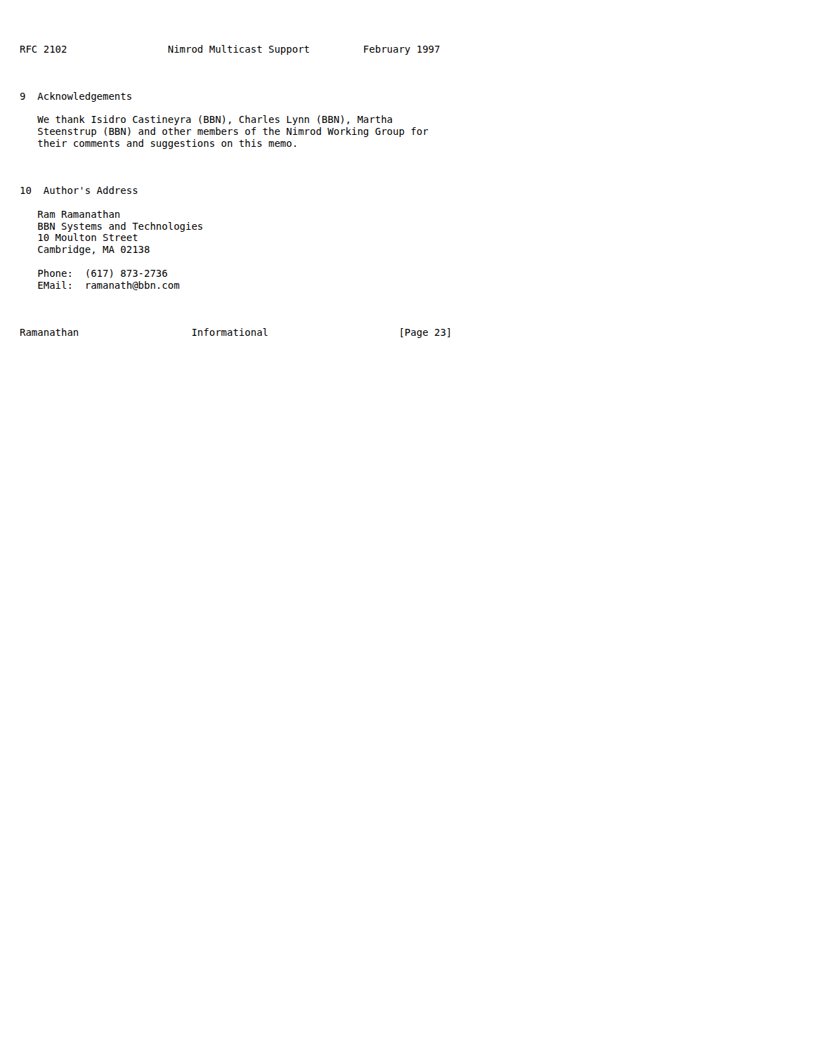RFC 2102 Nimrod Multicast Support February 1997
9 Acknowledgements
We thank Isidro Castineyra (BBN), Charles Lynn (BBN), Martha Steenstrup (BBN) and other members of the Nimrod Working Group for their comments and suggestions on this memo.
10 Author's Address
Ram Ramanathan BBN Systems and Technologies 10 Moulton Street Cambridge, MA 02138 Phone: (617) 873-2736 EMail: ramanath@bbn.com
Ramanathan Informational [Page 23]